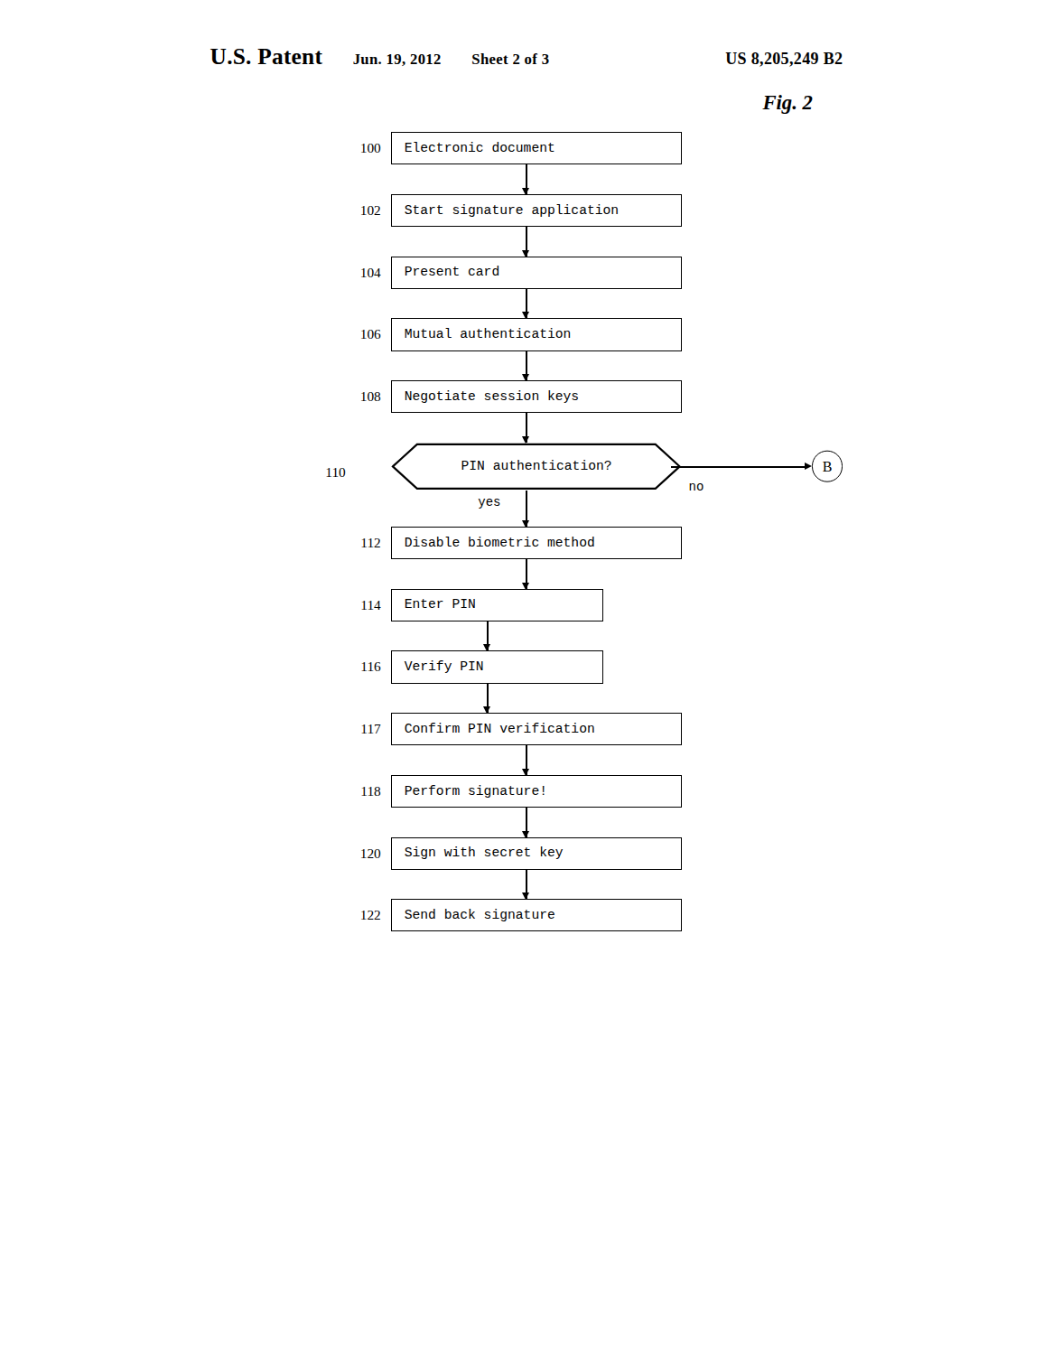U.S. Patent Jun. 19, 2012 Sheet 2 of 3 US 8,205,249 B2
Fig. 2
100
Electronic document
102
Start signature application
104
Present card
106
Mutual authentication
108
Negotiate session keys
110
PIN authentication?
B
no
yes
112
Disable biometric method
114
Enter PIN
116
Verify PIN
117
Confirm PIN verification
118
Perform signature!
120
Sign with secret key
122
Send back signature